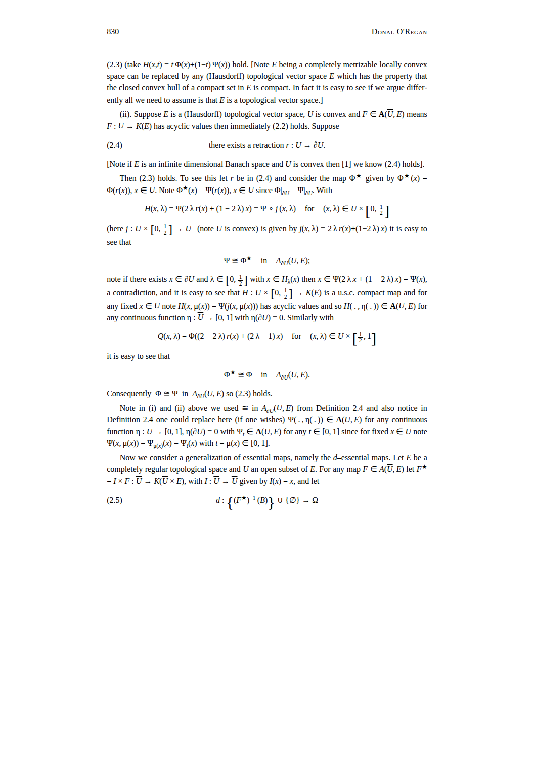830 Donal O'Regan
(2.3) (take H(x,t) = t Φ(x)+(1−t) Ψ(x)) hold. [Note E being a completely metrizable locally convex space can be replaced by any (Hausdorff) topological vector space E which has the property that the closed convex hull of a compact set in E is compact. In fact it is easy to see if we argue differently all we need to assume is that E is a topological vector space.]
(ii). Suppose E is a (Hausdorff) topological vector space, U is convex and F ∈ A(U, E) means F : U → K(E) has acyclic values then immediately (2.2) holds. Suppose
(2.4) there exists a retraction r : U → ∂U. (2.4)
[Note if E is an infinite dimensional Banach space and U is convex then [1] we know (2.4) holds].
Then (2.3) holds. To see this let r be in (2.4) and consider the map Φ★ given by Φ★(x) = Φ(r(x)), x ∈ U. Note Φ★(x) = Ψ(r(x)), x ∈ U since Φ|∂U = Ψ|∂U. With
H(x, λ) = Ψ(2 λ r(x) + (1 − 2 λ) x) = Ψ ∘ j (x, λ) for (x, λ) ∈ U × [0, 12]
(here j : U × [0, 12] → U (note U is convex) is given by j(x, λ) = 2 λ r(x)+(1−2 λ) x) it is easy to see that
Ψ ≅ Φ★ in A∂U(U, E);
note if there exists x ∈ ∂U and λ ∈ [0, 12] with x ∈ Hλ(x) then x ∈ Ψ(2 λ x + (1 − 2 λ) x) = Ψ(x), a contradiction, and it is easy to see that H : U × [0, 12] → K(E) is a u.s.c. compact map and for any fixed x ∈ U note H(x, μ(x)) = Ψ(j(x, μ(x))) has acyclic values and so H( . , η( . )) ∈ A(U, E) for any continuous function η : U → [0, 1] with η(∂U) = 0. Similarly with
Q(x, λ) = Φ((2 − 2 λ) r(x) + (2 λ − 1) x) for (x, λ) ∈ U × [12, 1]
it is easy to see that
Φ★ ≅ Φ in A∂U(U, E).
Consequently Φ ≅ Ψ in A∂U(U, E) so (2.3) holds.
Note in (i) and (ii) above we used ≅ in A∂U(U, E) from Definition 2.4 and also notice in Definition 2.4 one could replace here (if one wishes) Ψ( . , η( . )) ∈ A(U, E) for any continuous function η : U → [0, 1], η(∂U) = 0 with Ψt ∈ A(U, E) for any t ∈ [0, 1] since for fixed x ∈ U note Ψ(x, μ(x)) = Ψμ(x)(x) = Ψt(x) with t = μ(x) ∈ [0, 1].
Now we consider a generalization of essential maps, namely the d–essential maps. Let E be a completely regular topological space and U an open subset of E. For any map F ∈ A(U, E) let F★ = I × F : U → K(U × E), with I : U → U given by I(x) = x, and let
(2.5) d : {(F★)−1 (B)} ∪ {∅} → Ω (2.5)